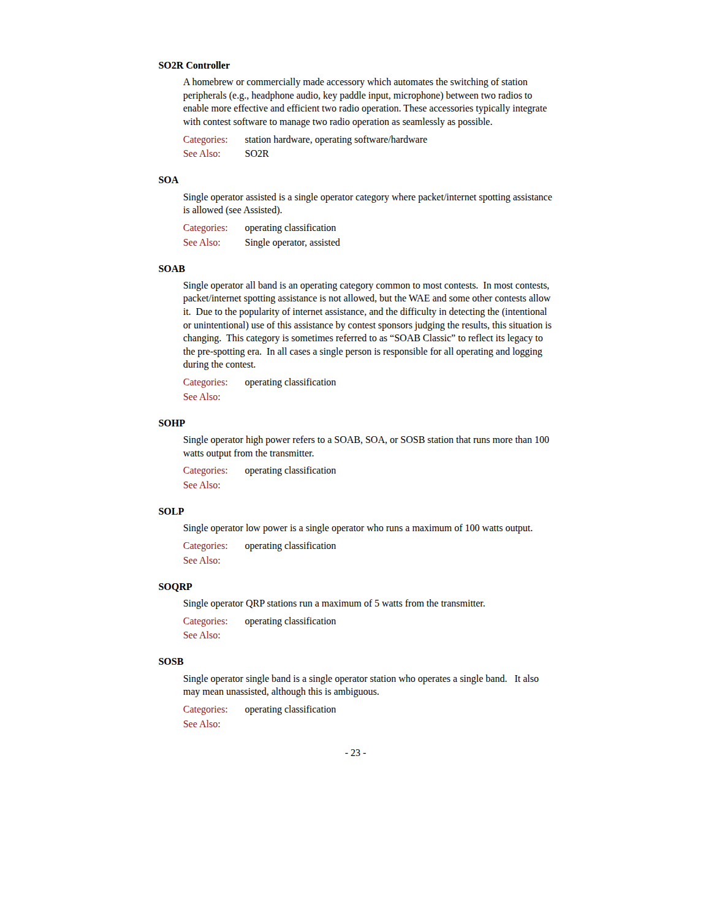SO2R Controller
A homebrew or commercially made accessory which automates the switching of station peripherals (e.g., headphone audio, key paddle input, microphone) between two radios to enable more effective and efficient two radio operation. These accessories typically integrate with contest software to manage two radio operation as seamlessly as possible.
Categories: station hardware, operating software/hardware
See Also: SO2R
SOA
Single operator assisted is a single operator category where packet/internet spotting assistance is allowed (see Assisted).
Categories: operating classification
See Also: Single operator, assisted
SOAB
Single operator all band is an operating category common to most contests. In most contests, packet/internet spotting assistance is not allowed, but the WAE and some other contests allow it. Due to the popularity of internet assistance, and the difficulty in detecting the (intentional or unintentional) use of this assistance by contest sponsors judging the results, this situation is changing. This category is sometimes referred to as “SOAB Classic” to reflect its legacy to the pre-spotting era. In all cases a single person is responsible for all operating and logging during the contest.
Categories: operating classification
See Also:
SOHP
Single operator high power refers to a SOAB, SOA, or SOSB station that runs more than 100 watts output from the transmitter.
Categories: operating classification
See Also:
SOLP
Single operator low power is a single operator who runs a maximum of 100 watts output.
Categories: operating classification
See Also:
SOQRP
Single operator QRP stations run a maximum of 5 watts from the transmitter.
Categories: operating classification
See Also:
SOSB
Single operator single band is a single operator station who operates a single band. It also may mean unassisted, although this is ambiguous.
Categories: operating classification
See Also:
- 23 -